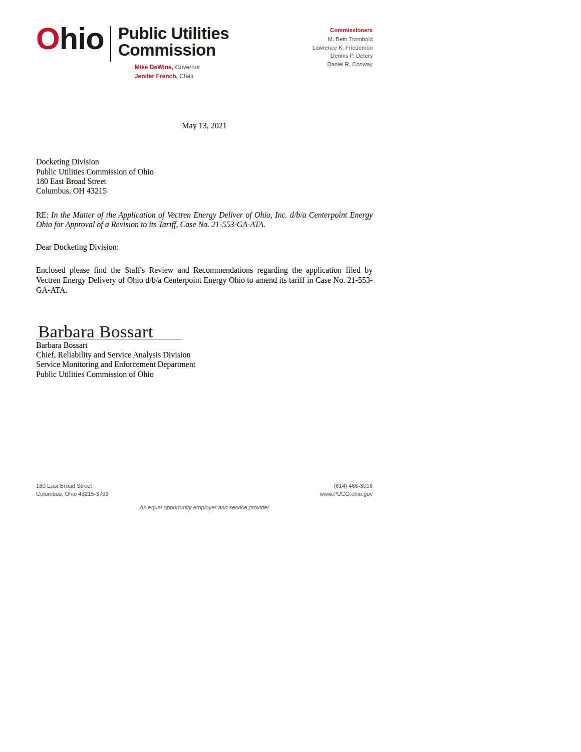Ohio
Public Utilities
Commission
Commissioners
M. Beth Trombold
Lawrence K. Friedeman
Dennis P. Deters
Daniel R. Conway
Mike DeWine, Governor
Jenifer French, Chair
May 13, 2021
Docketing Division
Public Utilities Commission of Ohio
180 East Broad Street
Columbus, OH 43215
RE: In the Matter of the Application of Vectren Energy Deliver of Ohio, Inc. d/b/a Centerpoint Energy Ohio for Approval of a Revision to its Tariff, Case No. 21-553-GA-ATA.
Dear Docketing Division:
Enclosed please find the Staff's Review and Recommendations regarding the application filed by Vectren Energy Delivery of Ohio d/b/a Centerpoint Energy Ohio to amend its tariff in Case No. 21-553-GA-ATA.
Barbara Bossart
Barbara Bossart
Chief, Reliability and Service Analysis Division
Service Monitoring and Enforcement Department
Public Utilities Commission of Ohio
180 East Broad Street
Columbus, Ohio 43215-3793
(614) 466-3016
www.PUCO.ohio.gov
An equal opportunity employer and service provider